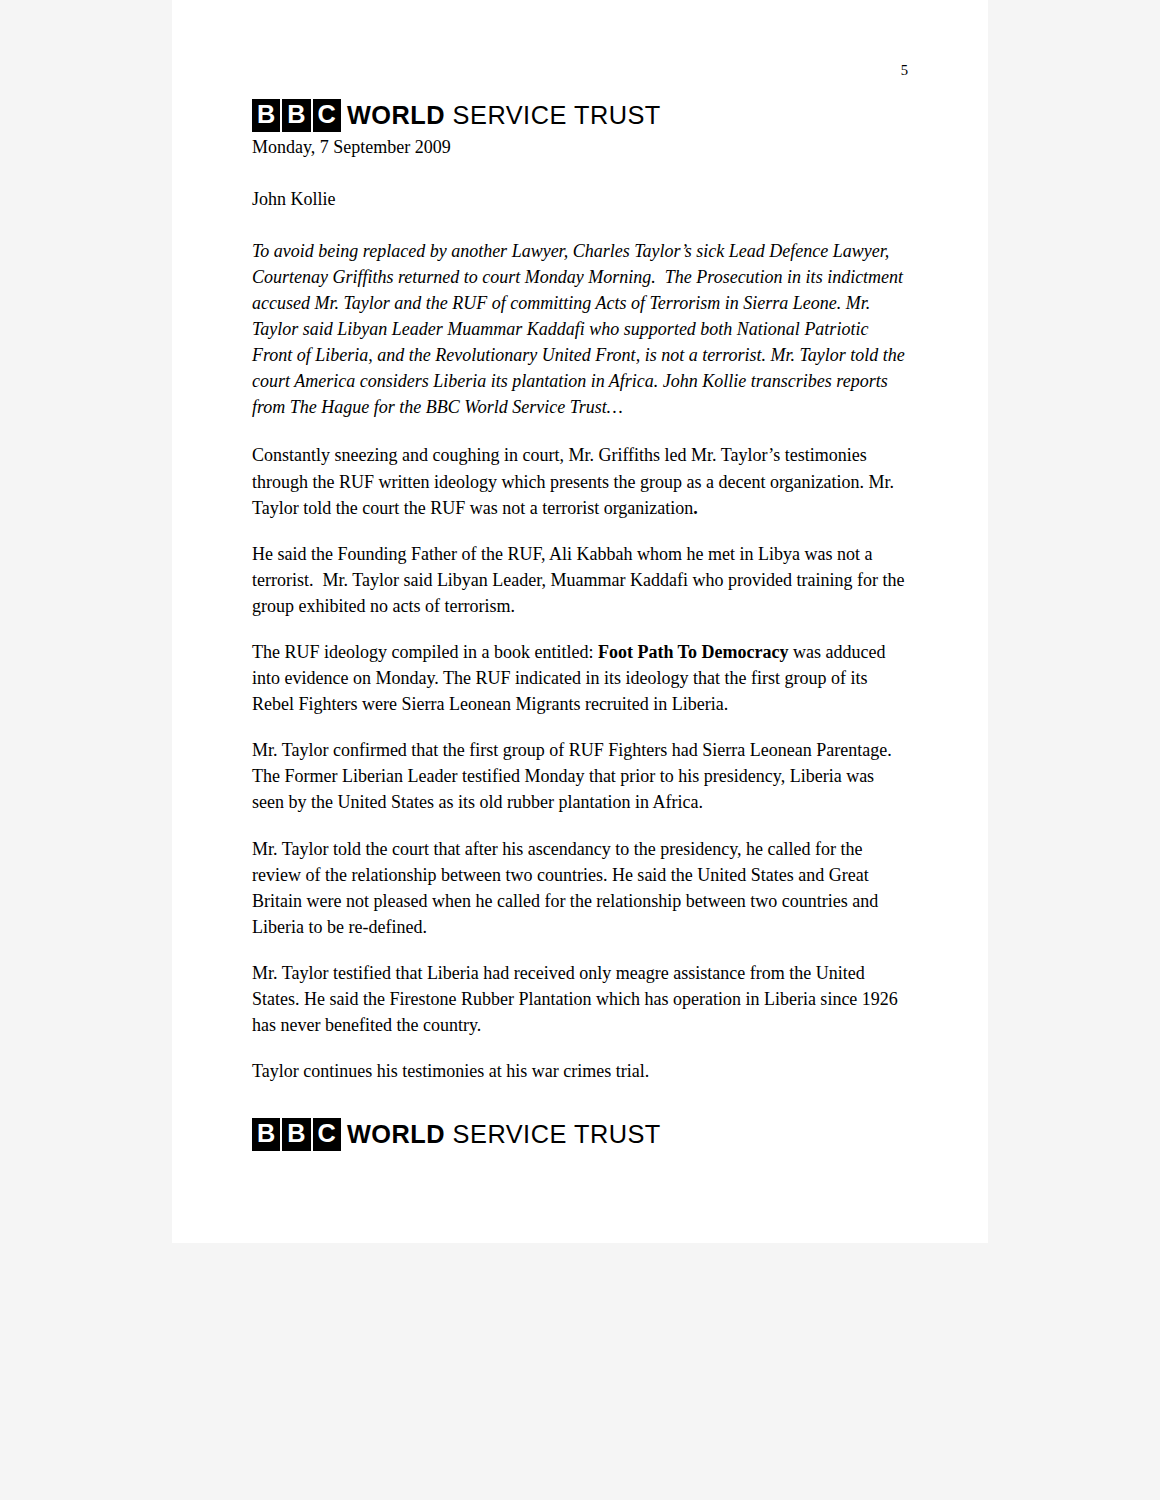5
BBC WORLD SERVICE TRUST
Monday, 7 September 2009
John Kollie
To avoid being replaced by another Lawyer, Charles Taylor’s sick Lead Defence Lawyer, Courtenay Griffiths returned to court Monday Morning. The Prosecution in its indictment accused Mr. Taylor and the RUF of committing Acts of Terrorism in Sierra Leone. Mr. Taylor said Libyan Leader Muammar Kaddafi who supported both National Patriotic Front of Liberia, and the Revolutionary United Front, is not a terrorist. Mr. Taylor told the court America considers Liberia its plantation in Africa. John Kollie transcribes reports from The Hague for the BBC World Service Trust…
Constantly sneezing and coughing in court, Mr. Griffiths led Mr. Taylor’s testimonies through the RUF written ideology which presents the group as a decent organization. Mr. Taylor told the court the RUF was not a terrorist organization.
He said the Founding Father of the RUF, Ali Kabbah whom he met in Libya was not a terrorist. Mr. Taylor said Libyan Leader, Muammar Kaddafi who provided training for the group exhibited no acts of terrorism.
The RUF ideology compiled in a book entitled: Foot Path To Democracy was adduced into evidence on Monday. The RUF indicated in its ideology that the first group of its Rebel Fighters were Sierra Leonean Migrants recruited in Liberia.
Mr. Taylor confirmed that the first group of RUF Fighters had Sierra Leonean Parentage.
The Former Liberian Leader testified Monday that prior to his presidency, Liberia was seen by the United States as its old rubber plantation in Africa.
Mr. Taylor told the court that after his ascendancy to the presidency, he called for the review of the relationship between two countries. He said the United States and Great Britain were not pleased when he called for the relationship between two countries and Liberia to be re-defined.
Mr. Taylor testified that Liberia had received only meagre assistance from the United States. He said the Firestone Rubber Plantation which has operation in Liberia since 1926 has never benefited the country.
Taylor continues his testimonies at his war crimes trial.
BBC WORLD SERVICE TRUST